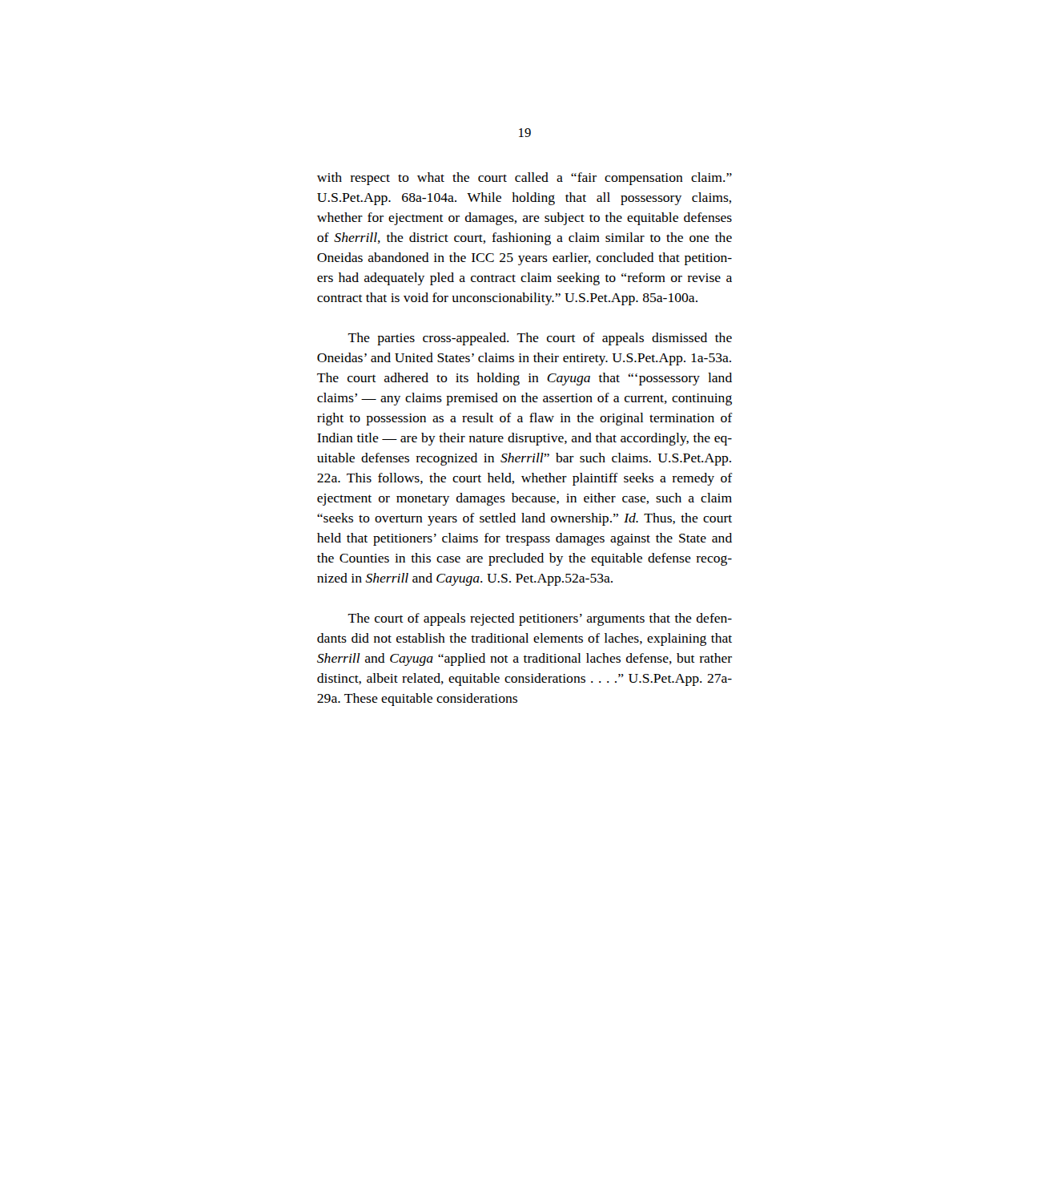19
with respect to what the court called a “fair compensation claim.” U.S.Pet.App. 68a-104a. While holding that all possessory claims, whether for ejectment or damages, are subject to the equitable defenses of Sherrill, the district court, fashioning a claim similar to the one the Oneidas abandoned in the ICC 25 years earlier, concluded that petitioners had adequately pled a contract claim seeking to “reform or revise a contract that is void for unconscionability.” U.S.Pet.App. 85a-100a.
The parties cross-appealed. The court of appeals dismissed the Oneidas’ and United States’ claims in their entirety. U.S.Pet.App. 1a-53a. The court adhered to its holding in Cayuga that “‘possessory land claims’ — any claims premised on the assertion of a current, continuing right to possession as a result of a flaw in the original termination of Indian title — are by their nature disruptive, and that accordingly, the equitable defenses recognized in Sherrill” bar such claims. U.S.Pet.App. 22a. This follows, the court held, whether plaintiff seeks a remedy of ejectment or monetary damages because, in either case, such a claim “seeks to overturn years of settled land ownership.” Id. Thus, the court held that petitioners’ claims for trespass damages against the State and the Counties in this case are precluded by the equitable defense recognized in Sherrill and Cayuga. U.S. Pet.App.52a-53a.
The court of appeals rejected petitioners’ arguments that the defendants did not establish the traditional elements of laches, explaining that Sherrill and Cayuga “applied not a traditional laches defense, but rather distinct, albeit related, equitable considerations . . . .” U.S.Pet.App. 27a-29a. These equitable considerations